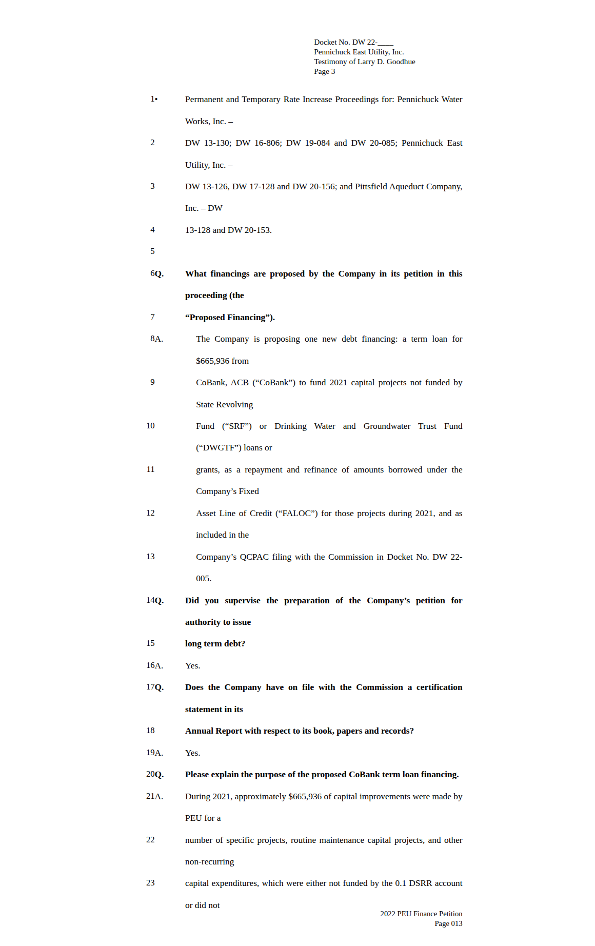Docket No. DW 22-____
Pennichuck East Utility, Inc.
Testimony of Larry D. Goodhue
Page 3
| 1 | • | Permanent and Temporary Rate Increase Proceedings for: Pennichuck Water Works, Inc. – |
| 2 | | DW 13-130; DW 16-806; DW 19-084 and DW 20-085; Pennichuck East Utility, Inc. – |
| 3 | | DW 13-126, DW 17-128 and DW 20-156; and Pittsfield Aqueduct Company, Inc. – DW |
| 4 | | 13-128 and DW 20-153. |
| 5 | | |
| 6 | Q. | What financings are proposed by the Company in its petition in this proceeding (the |
| 7 | | “Proposed Financing”). |
| 8 | A. | The Company is proposing one new debt financing: a term loan for $665,936 from |
| 9 | | CoBank, ACB (“CoBank”) to fund 2021 capital projects not funded by State Revolving |
| 10 | | Fund (“SRF”) or Drinking Water and Groundwater Trust Fund (“DWGTF”) loans or |
| 11 | | grants, as a repayment and refinance of amounts borrowed under the Company’s Fixed |
| 12 | | Asset Line of Credit (“FALOC”) for those projects during 2021, and as included in the |
| 13 | | Company’s QCPAC filing with the Commission in Docket No. DW 22-005. |
| 14 | Q. | Did you supervise the preparation of the Company’s petition for authority to issue |
| 15 | | long term debt? |
| 16 | A. | Yes. |
| 17 | Q. | Does the Company have on file with the Commission a certification statement in its |
| 18 | | Annual Report with respect to its book, papers and records? |
| 19 | A. | Yes. |
| 20 | Q. | Please explain the purpose of the proposed CoBank term loan financing. |
| 21 | A. | During 2021, approximately $665,936 of capital improvements were made by PEU for a |
| 22 | | number of specific projects, routine maintenance capital projects, and other non-recurring |
| 23 | | capital expenditures, which were either not funded by the 0.1 DSRR account or did not |
2022 PEU Finance Petition
Page 013